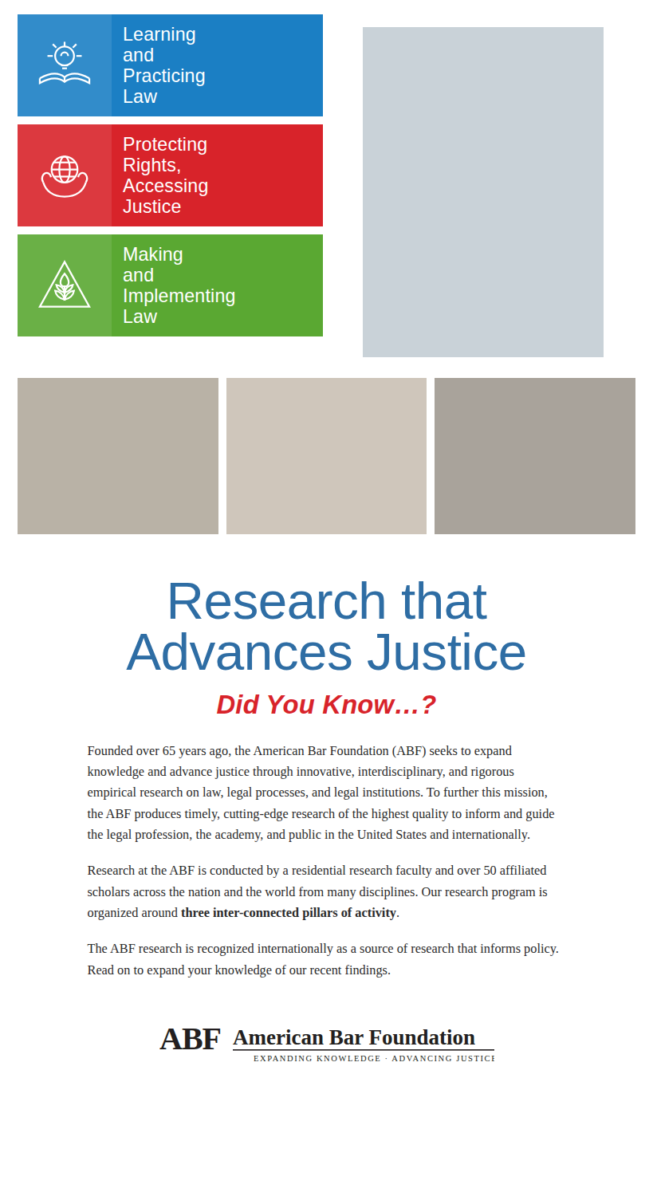Learning
and
Practicing
Law
Protecting
Rights,
Accessing
Justice
Making
and
Implementing
Law
Research that
Advances Justice
Did You Know…?
Founded over 65 years ago, the American Bar Foundation (ABF) seeks to expand knowledge and advance justice through innovative, interdisciplinary, and rigorous empirical research on law, legal processes, and legal institutions. To further this mission, the ABF produces timely, cutting-edge research of the highest quality to inform and guide the legal profession, the academy, and public in the United States and internationally.
Research at the ABF is conducted by a residential research faculty and over 50 affiliated scholars across the nation and the world from many disciplines. Our research program is organized around three inter-connected pillars of activity.
The ABF research is recognized internationally as a source of research that informs policy. Read on to expand your knowledge of our recent findings.
ABF American Bar Foundation EXPANDING KNOWLEDGE · ADVANCING JUSTICE